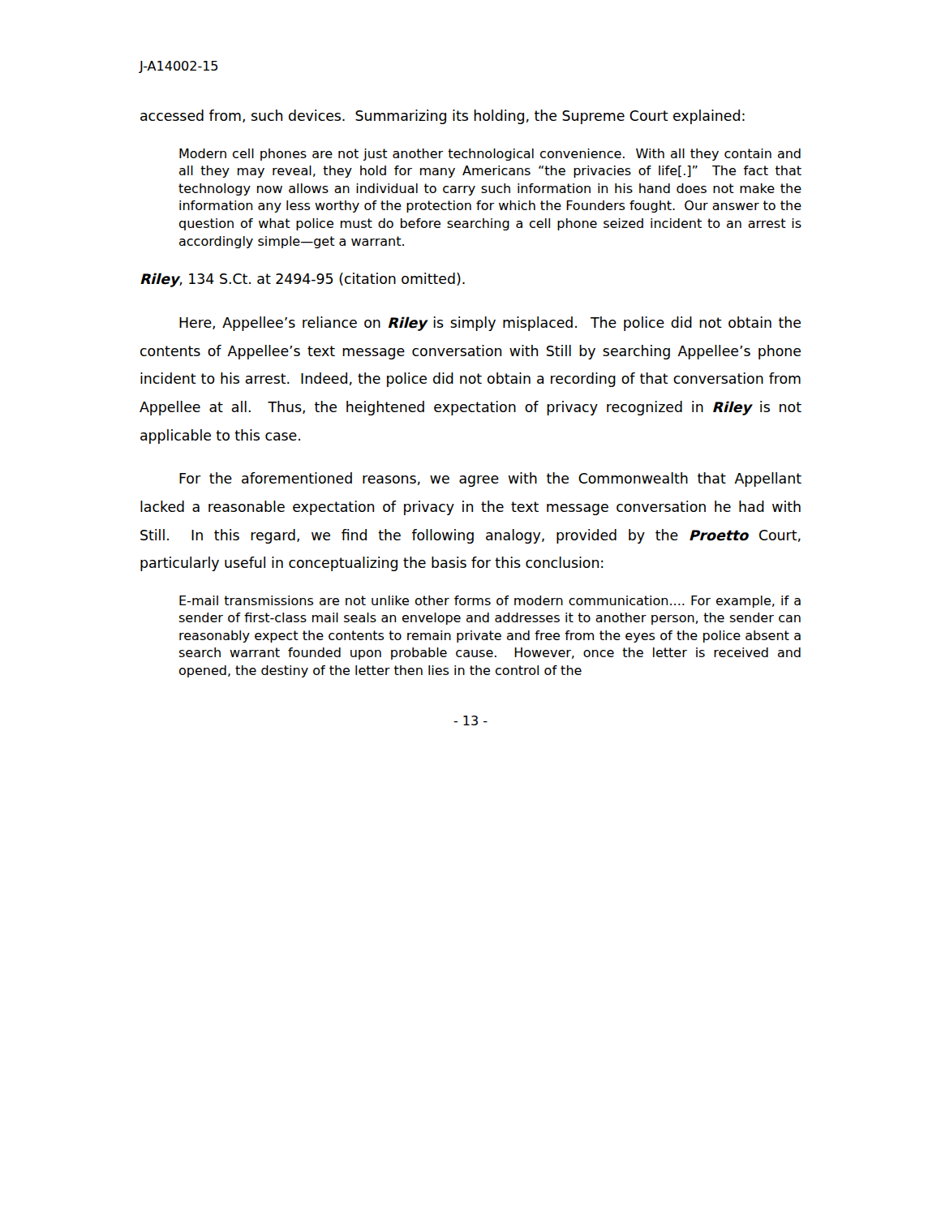J-A14002-15
accessed from, such devices. Summarizing its holding, the Supreme Court explained:
Modern cell phones are not just another technological convenience. With all they contain and all they may reveal, they hold for many Americans “the privacies of life[.]” The fact that technology now allows an individual to carry such information in his hand does not make the information any less worthy of the protection for which the Founders fought. Our answer to the question of what police must do before searching a cell phone seized incident to an arrest is accordingly simple—get a warrant.
Riley, 134 S.Ct. at 2494-95 (citation omitted).
Here, Appellee’s reliance on Riley is simply misplaced. The police did not obtain the contents of Appellee’s text message conversation with Still by searching Appellee’s phone incident to his arrest. Indeed, the police did not obtain a recording of that conversation from Appellee at all. Thus, the heightened expectation of privacy recognized in Riley is not applicable to this case.
For the aforementioned reasons, we agree with the Commonwealth that Appellant lacked a reasonable expectation of privacy in the text message conversation he had with Still. In this regard, we find the following analogy, provided by the Proetto Court, particularly useful in conceptualizing the basis for this conclusion:
E-mail transmissions are not unlike other forms of modern communication.... For example, if a sender of first-class mail seals an envelope and addresses it to another person, the sender can reasonably expect the contents to remain private and free from the eyes of the police absent a search warrant founded upon probable cause. However, once the letter is received and opened, the destiny of the letter then lies in the control of the
- 13 -